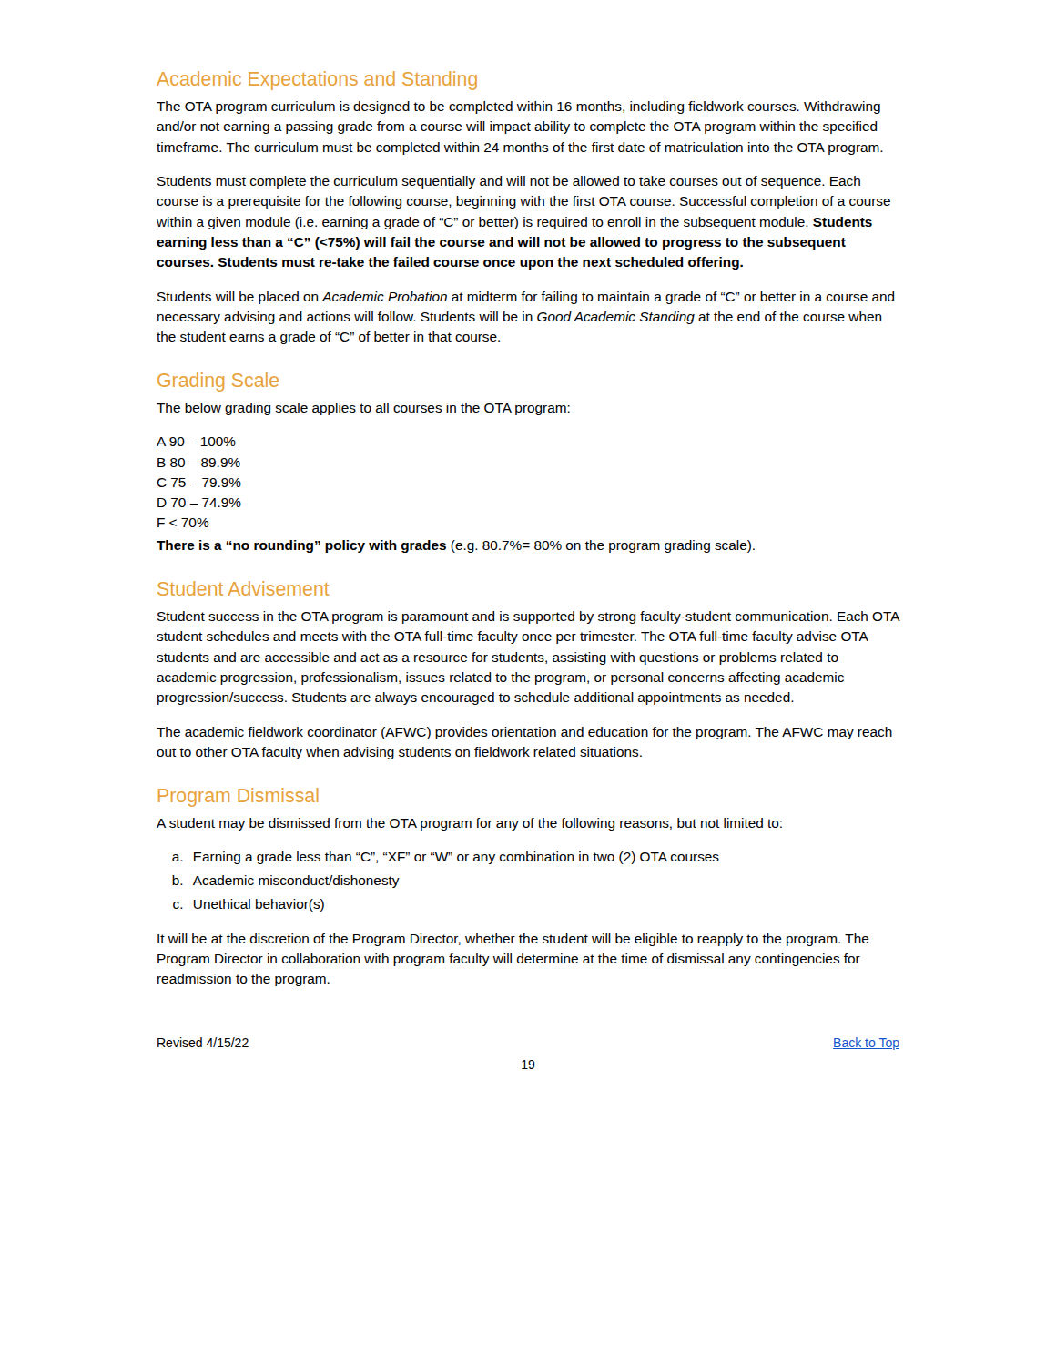Academic Expectations and Standing
The OTA program curriculum is designed to be completed within 16 months, including fieldwork courses. Withdrawing and/or not earning a passing grade from a course will impact ability to complete the OTA program within the specified timeframe. The curriculum must be completed within 24 months of the first date of matriculation into the OTA program.
Students must complete the curriculum sequentially and will not be allowed to take courses out of sequence. Each course is a prerequisite for the following course, beginning with the first OTA course. Successful completion of a course within a given module (i.e. earning a grade of “C” or better) is required to enroll in the subsequent module. Students earning less than a “C” (<75%) will fail the course and will not be allowed to progress to the subsequent courses. Students must re-take the failed course once upon the next scheduled offering.
Students will be placed on Academic Probation at midterm for failing to maintain a grade of “C” or better in a course and necessary advising and actions will follow. Students will be in Good Academic Standing at the end of the course when the student earns a grade of “C” of better in that course.
Grading Scale
The below grading scale applies to all courses in the OTA program:
A 90 – 100%
B 80 – 89.9%
C 75 – 79.9%
D 70 – 74.9%
F < 70%
There is a “no rounding” policy with grades (e.g. 80.7%= 80% on the program grading scale).
Student Advisement
Student success in the OTA program is paramount and is supported by strong faculty-student communication. Each OTA student schedules and meets with the OTA full-time faculty once per trimester. The OTA full-time faculty advise OTA students and are accessible and act as a resource for students, assisting with questions or problems related to academic progression, professionalism, issues related to the program, or personal concerns affecting academic progression/success. Students are always encouraged to schedule additional appointments as needed.
The academic fieldwork coordinator (AFWC) provides orientation and education for the program. The AFWC may reach out to other OTA faculty when advising students on fieldwork related situations.
Program Dismissal
A student may be dismissed from the OTA program for any of the following reasons, but not limited to:
Earning a grade less than “C”, “XF” or “W” or any combination in two (2) OTA courses
Academic misconduct/dishonesty
Unethical behavior(s)
It will be at the discretion of the Program Director, whether the student will be eligible to reapply to the program. The Program Director in collaboration with program faculty will determine at the time of dismissal any contingencies for readmission to the program.
Revised 4/15/22 Back to Top
19